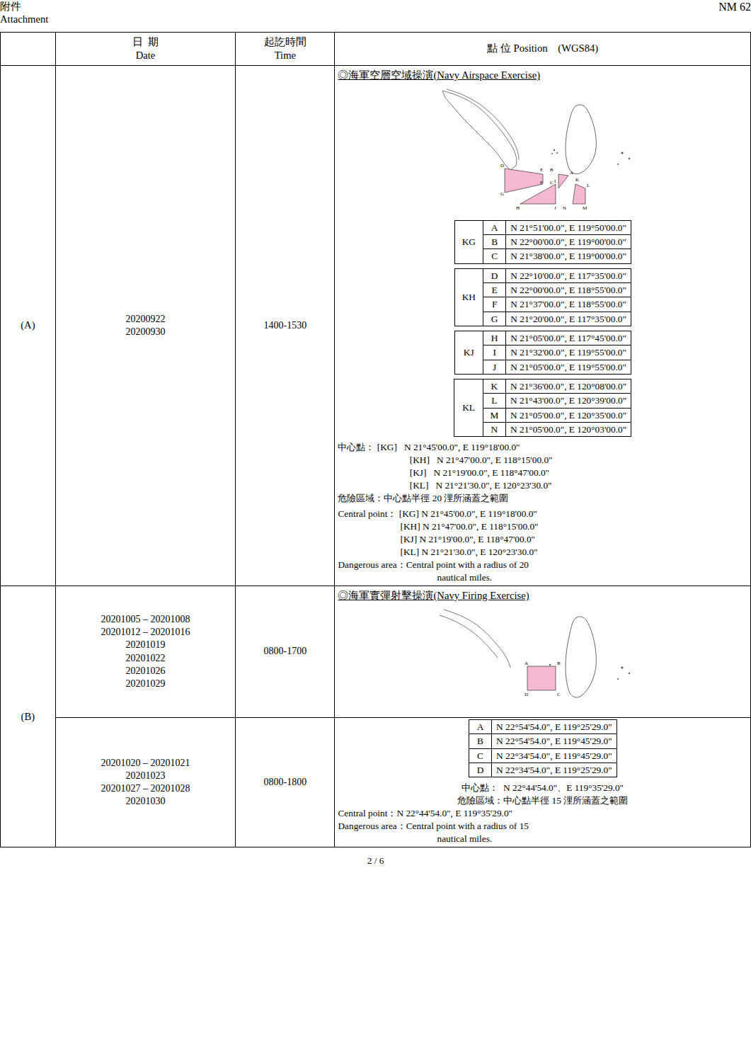附件
Attachment
NM 62
| | 日 期 Date | 起訖時間 Time | 點 位 Position (WGS84) |
| --- | --- | --- | --- |
| (A) | 20200922 20200930 | 1400-1530 | ◎海軍空層空域操演(Navy Airspace Exercise) D E B A F C G H J N M K L I / KG / A / N 21°51'00.0", E 119°50'00.0" / / B / N 22°00'00.0", E 119°00'00.0" / / C / N 21°38'00.0", E 119°00'00.0" / / KH / D / N 22°10'00.0", E 117°35'00.0" / / E / N 22°00'00.0", E 118°55'00.0" / / F / N 21°37'00.0", E 118°55'00.0" / / G / N 21°20'00.0", E 117°35'00.0" / / KJ / H / N 21°05'00.0", E 117°45'00.0" / / I / N 21°32'00.0", E 119°55'00.0" / / J / N 21°05'00.0", E 119°55'00.0" / / KL / K / N 21°36'00.0", E 120°08'00.0" / / L / N 21°43'00.0", E 120°39'00.0" / / M / N 21°05'00.0", E 120°35'00.0" / / N / N 21°05'00.0", E 120°03'00.0" / 中心點： [KG] N 21°45'00.0", E 119°18'00.0" [KH] N 21°47'00.0", E 118°15'00.0" [KJ] N 21°19'00.0", E 118°47'00.0" [KL] N 21°21'30.0", E 120°23'30.0" 危險區域：中心點半徑 20 浬所涵蓋之範圍 Central point： [KG] N 21°45'00.0", E 119°18'00.0" [KH] N 21°47'00.0", E 118°15'00.0" [KJ] N 21°19'00.0", E 118°47'00.0" [KL] N 21°21'30.0", E 120°23'30.0" Dangerous area：Central point with a radius of 20 nautical miles. |
| (B) | 20201005 – 20201008 20201012 – 20201016 20201019 20201022 20201026 20201029 | 0800-1700 | ◎海軍實彈射擊操演(Navy Firing Exercise) A B C D |
| 20201020 – 20201021 20201023 20201027 – 20201028 20201030 | 0800-1800 | / A / N 22°54'54.0", E 119°25'29.0" / / B / N 22°54'54.0", E 119°45'29.0" / / C / N 22°34'54.0", E 119°45'29.0" / / D / N 22°34'54.0", E 119°25'29.0" / 中心點： N 22°44'54.0"、E 119°35'29.0" 危險區域：中心點半徑 15 浬所涵蓋之範圍 Central point：N 22°44'54.0", E 119°35'29.0" Dangerous area：Central point with a radius of 15 nautical miles. |
2 / 6